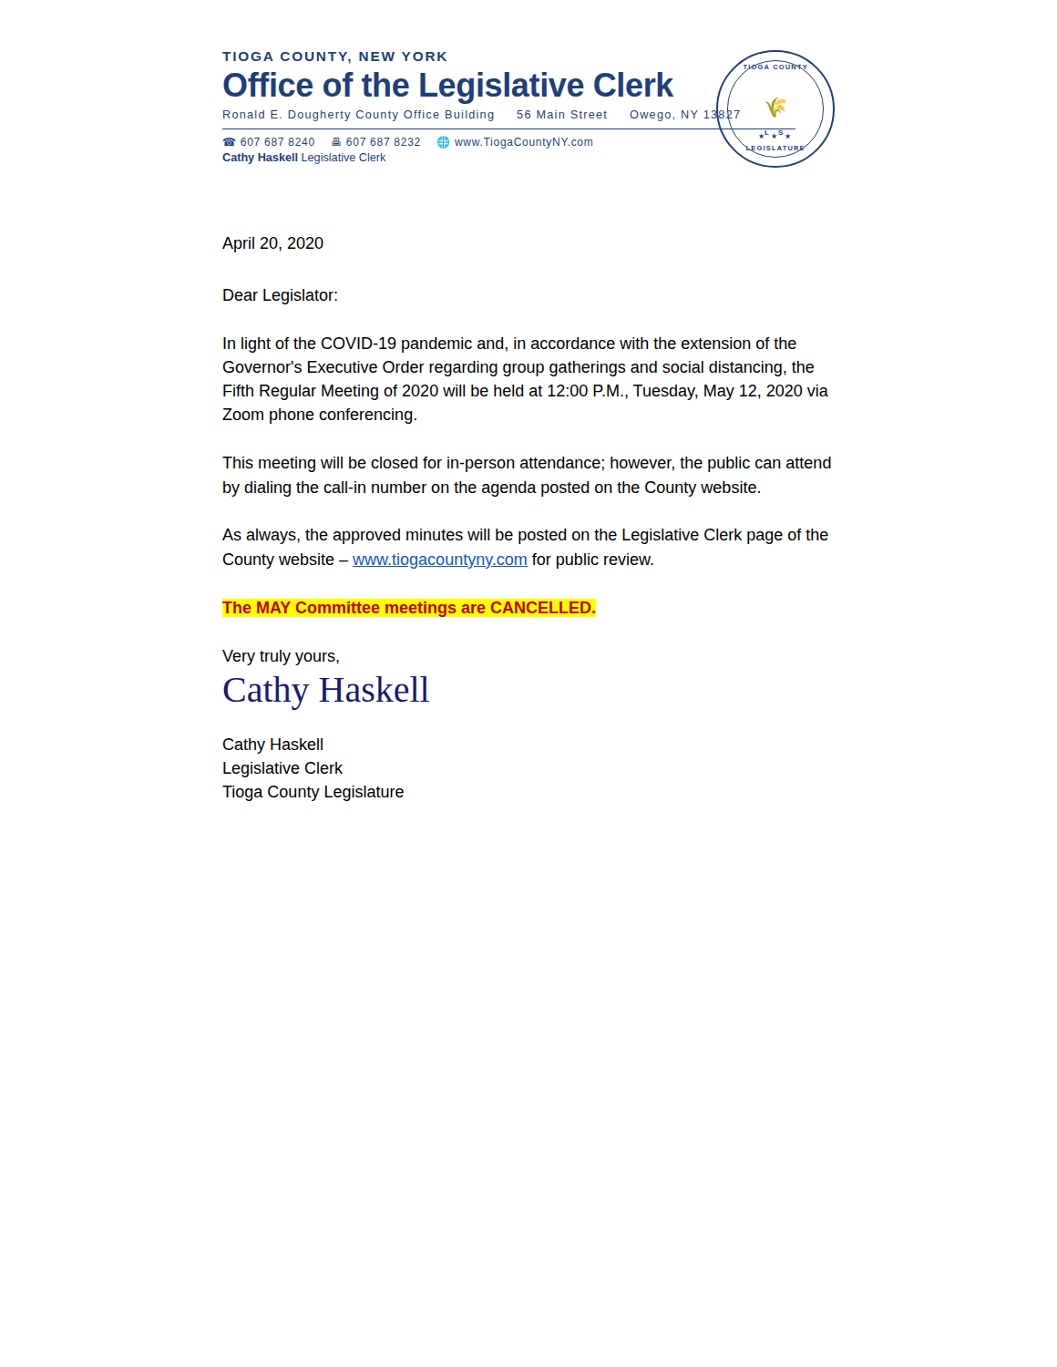TIOGA COUNTY, NEW YORK
Office of the Legislative Clerk
Ronald E. Dougherty County Office Building 56 Main Street Owego, NY 13827
☎ 607 687 8240 🖶 607 687 8232 🌐 www.TiogaCountyNY.com
Cathy Haskell Legislative Clerk
TIOGA COUNTY
🌾
L S
★ ★ ★
LEGISLATURE
April 20, 2020
Dear Legislator:
In light of the COVID-19 pandemic and, in accordance with the extension of the Governor's Executive Order regarding group gatherings and social distancing, the Fifth Regular Meeting of 2020 will be held at 12:00 P.M., Tuesday, May 12, 2020 via Zoom phone conferencing.
This meeting will be closed for in-person attendance; however, the public can attend by dialing the call-in number on the agenda posted on the County website.
As always, the approved minutes will be posted on the Legislative Clerk page of the County website – www.tiogacountyny.com for public review.
The MAY Committee meetings are CANCELLED.
Very truly yours,
Cathy Haskell
Cathy Haskell
Legislative Clerk
Tioga County Legislature